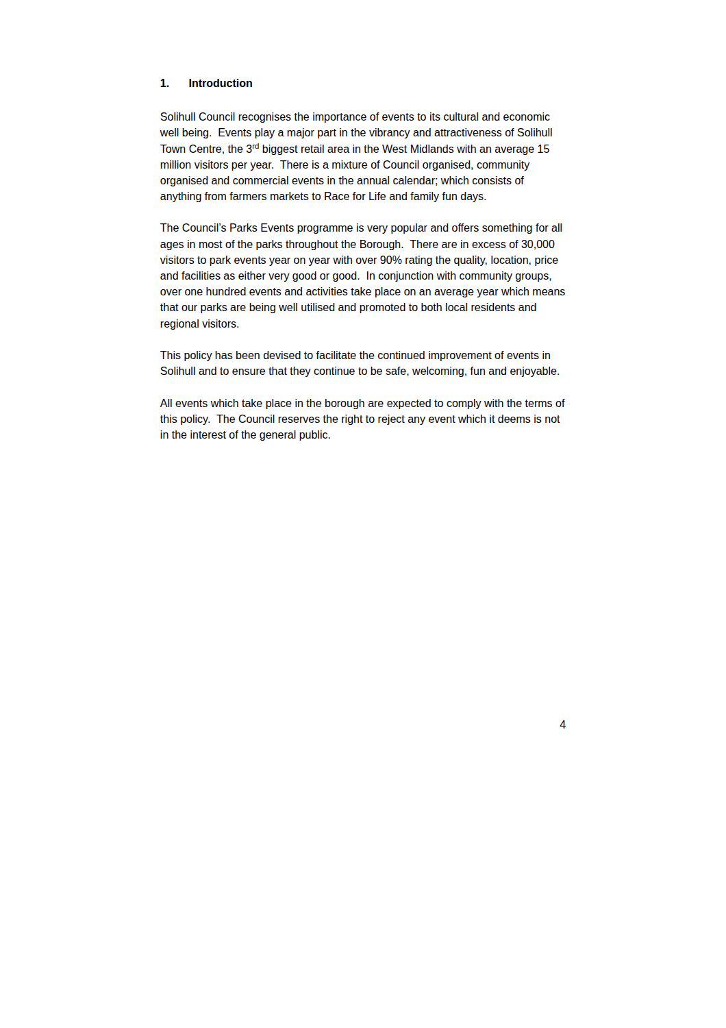1. Introduction
Solihull Council recognises the importance of events to its cultural and economic well being. Events play a major part in the vibrancy and attractiveness of Solihull Town Centre, the 3rd biggest retail area in the West Midlands with an average 15 million visitors per year. There is a mixture of Council organised, community organised and commercial events in the annual calendar; which consists of anything from farmers markets to Race for Life and family fun days.
The Council’s Parks Events programme is very popular and offers something for all ages in most of the parks throughout the Borough. There are in excess of 30,000 visitors to park events year on year with over 90% rating the quality, location, price and facilities as either very good or good. In conjunction with community groups, over one hundred events and activities take place on an average year which means that our parks are being well utilised and promoted to both local residents and regional visitors.
This policy has been devised to facilitate the continued improvement of events in Solihull and to ensure that they continue to be safe, welcoming, fun and enjoyable.
All events which take place in the borough are expected to comply with the terms of this policy. The Council reserves the right to reject any event which it deems is not in the interest of the general public.
4